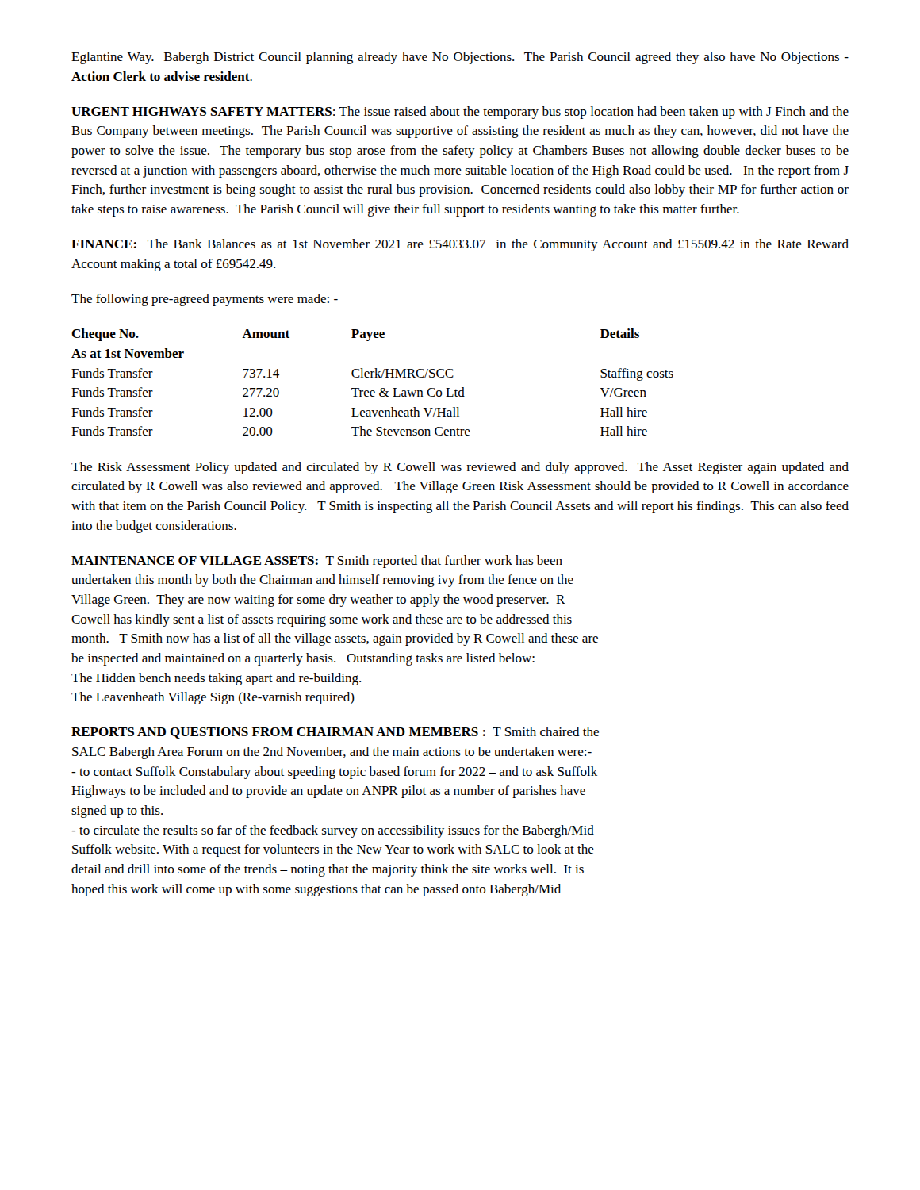Eglantine Way. Babergh District Council planning already have No Objections. The Parish Council agreed they also have No Objections - Action Clerk to advise resident.
URGENT HIGHWAYS SAFETY MATTERS: The issue raised about the temporary bus stop location had been taken up with J Finch and the Bus Company between meetings. The Parish Council was supportive of assisting the resident as much as they can, however, did not have the power to solve the issue. The temporary bus stop arose from the safety policy at Chambers Buses not allowing double decker buses to be reversed at a junction with passengers aboard, otherwise the much more suitable location of the High Road could be used. In the report from J Finch, further investment is being sought to assist the rural bus provision. Concerned residents could also lobby their MP for further action or take steps to raise awareness. The Parish Council will give their full support to residents wanting to take this matter further.
FINANCE: The Bank Balances as at 1st November 2021 are £54033.07 in the Community Account and £15509.42 in the Rate Reward Account making a total of £69542.49.
The following pre-agreed payments were made: -
| Cheque No. | Amount | Payee | Details |
| --- | --- | --- | --- |
| As at 1st November | | | |
| Funds Transfer | 737.14 | Clerk/HMRC/SCC | Staffing costs |
| Funds Transfer | 277.20 | Tree & Lawn Co Ltd | V/Green |
| Funds Transfer | 12.00 | Leavenheath V/Hall | Hall hire |
| Funds Transfer | 20.00 | The Stevenson Centre | Hall hire |
The Risk Assessment Policy updated and circulated by R Cowell was reviewed and duly approved. The Asset Register again updated and circulated by R Cowell was also reviewed and approved. The Village Green Risk Assessment should be provided to R Cowell in accordance with that item on the Parish Council Policy. T Smith is inspecting all the Parish Council Assets and will report his findings. This can also feed into the budget considerations.
MAINTENANCE OF VILLAGE ASSETS: T Smith reported that further work has been
undertaken this month by both the Chairman and himself removing ivy from the fence on the
Village Green. They are now waiting for some dry weather to apply the wood preserver. R
Cowell has kindly sent a list of assets requiring some work and these are to be addressed this
month. T Smith now has a list of all the village assets, again provided by R Cowell and these are
be inspected and maintained on a quarterly basis. Outstanding tasks are listed below:
The Hidden bench needs taking apart and re-building.
The Leavenheath Village Sign (Re-varnish required)
REPORTS AND QUESTIONS FROM CHAIRMAN AND MEMBERS : T Smith chaired the
SALC Babergh Area Forum on the 2nd November, and the main actions to be undertaken were:-
- to contact Suffolk Constabulary about speeding topic based forum for 2022 – and to ask Suffolk
Highways to be included and to provide an update on ANPR pilot as a number of parishes have
signed up to this.
- to circulate the results so far of the feedback survey on accessibility issues for the Babergh/Mid
Suffolk website. With a request for volunteers in the New Year to work with SALC to look at the
detail and drill into some of the trends – noting that the majority think the site works well. It is
hoped this work will come up with some suggestions that can be passed onto Babergh/Mid